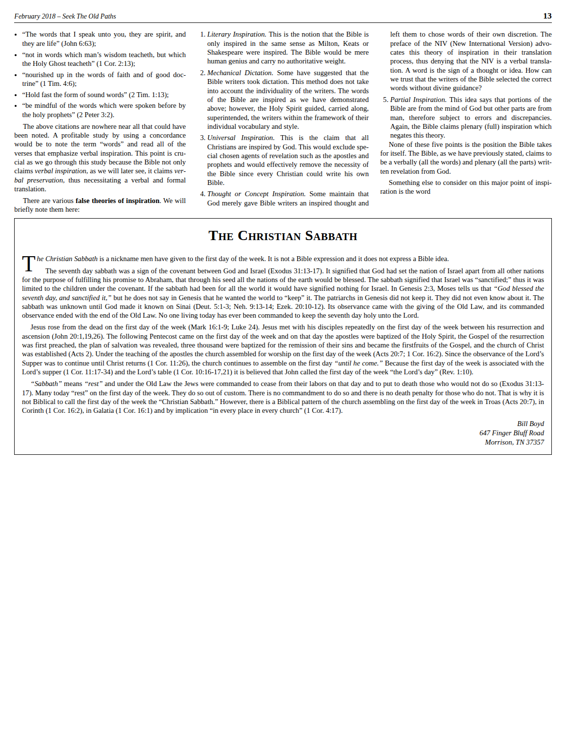February 2018 – Seek The Old Paths 13
“The words that I speak unto you, they are spirit, and they are life” (John 6:63);
“not in words which man’s wisdom teacheth, but which the Holy Ghost teacheth” (1 Cor. 2:13);
“nourished up in the words of faith and of good doctrine” (1 Tim. 4:6);
“Hold fast the form of sound words” (2 Tim. 1:13);
“be mindful of the words which were spoken before by the holy prophets” (2 Peter 3:2).
The above citations are nowhere near all that could have been noted. A profitable study by using a concordance would be to note the term “words” and read all of the verses that emphasize verbal inspiration. This point is crucial as we go through this study because the Bible not only claims verbal inspiration, as we will later see, it claims verbal preservation, thus necessitating a verbal and formal translation.
There are various false theories of inspiration. We will briefly note them here:
Literary Inspiration. This is the notion that the Bible is only inspired in the same sense as Milton, Keats or Shakespeare were inspired. The Bible would be mere human genius and carry no authoritative weight.
Mechanical Dictation. Some have suggested that the Bible writers took dictation. This method does not take into account the individuality of the writers. The words of the Bible are inspired as we have demonstrated above; however, the Holy Spirit guided, carried along, superintended, the writers within the framework of their individual vocabulary and style.
Universal Inspiration. This is the claim that all Christians are inspired by God. This would exclude special chosen agents of revelation such as the apostles and prophets and would effectively remove the necessity of the Bible since every Christian could write his own Bible.
Thought or Concept Inspiration. Some maintain that God merely gave Bible writers an inspired thought and left them to chose words of their own discretion. The preface of the NIV (New International Version) advocates this theory of inspiration in their translation process, thus denying that the NIV is a verbal translation. A word is the sign of a thought or idea. How can we trust that the writers of the Bible selected the correct words without divine guidance?
Partial Inspiration. This idea says that portions of the Bible are from the mind of God but other parts are from man, therefore subject to errors and discrepancies. Again, the Bible claims plenary (full) inspiration which negates this theory.
None of these five points is the position the Bible takes for itself. The Bible, as we have previously stated, claims to be a verbally (all the words) and plenary (all the parts) written revelation from God.
Something else to consider on this major point of inspiration is the word
The Christian Sabbath
The Christian Sabbath is a nickname men have given to the first day of the week. It is not a Bible expression and it does not express a Bible idea.
The seventh day sabbath was a sign of the covenant between God and Israel (Exodus 31:13-17). It signified that God had set the nation of Israel apart from all other nations for the purpose of fulfilling his promise to Abraham, that through his seed all the nations of the earth would be blessed. The sabbath signified that Israel was “sanctified;” thus it was limited to the children under the covenant. If the sabbath had been for all the world it would have signified nothing for Israel. In Genesis 2:3, Moses tells us that “God blessed the seventh day, and sanctified it,” but he does not say in Genesis that he wanted the world to “keep” it. The patriarchs in Genesis did not keep it. They did not even know about it. The sabbath was unknown until God made it known on Sinai (Deut. 5:1-3; Neh. 9:13-14; Ezek. 20:10-12). Its observance came with the giving of the Old Law, and its commanded observance ended with the end of the Old Law. No one living today has ever been commanded to keep the seventh day holy unto the Lord.
Jesus rose from the dead on the first day of the week (Mark 16:1-9; Luke 24). Jesus met with his disciples repeatedly on the first day of the week between his resurrection and ascension (John 20:1,19,26). The following Pentecost came on the first day of the week and on that day the apostles were baptized of the Holy Spirit, the Gospel of the resurrection was first preached, the plan of salvation was revealed, three thousand were baptized for the remission of their sins and became the firstfruits of the Gospel, and the church of Christ was established (Acts 2). Under the teaching of the apostles the church assembled for worship on the first day of the week (Acts 20:7; 1 Cor. 16:2). Since the observance of the Lord’s Supper was to continue until Christ returns (1 Cor. 11:26), the church continues to assemble on the first day “until he come.” Because the first day of the week is associated with the Lord’s supper (1 Cor. 11:17-34) and the Lord’s table (1 Cor. 10:16-17,21) it is believed that John called the first day of the week “the Lord’s day” (Rev. 1:10).
“Sabbath” means “rest” and under the Old Law the Jews were commanded to cease from their labors on that day and to put to death those who would not do so (Exodus 31:13-17). Many today “rest” on the first day of the week. They do so out of custom. There is no commandment to do so and there is no death penalty for those who do not. That is why it is not Biblical to call the first day of the week the “Christian Sabbath.” However, there is a Biblical pattern of the church assembling on the first day of the week in Troas (Acts 20:7), in Corinth (1 Cor. 16:2), in Galatia (1 Cor. 16:1) and by implication “in every place in every church” (1 Cor. 4:17).
Bill Boyd
647 Finger Bluff Road
Morrison, TN 37357